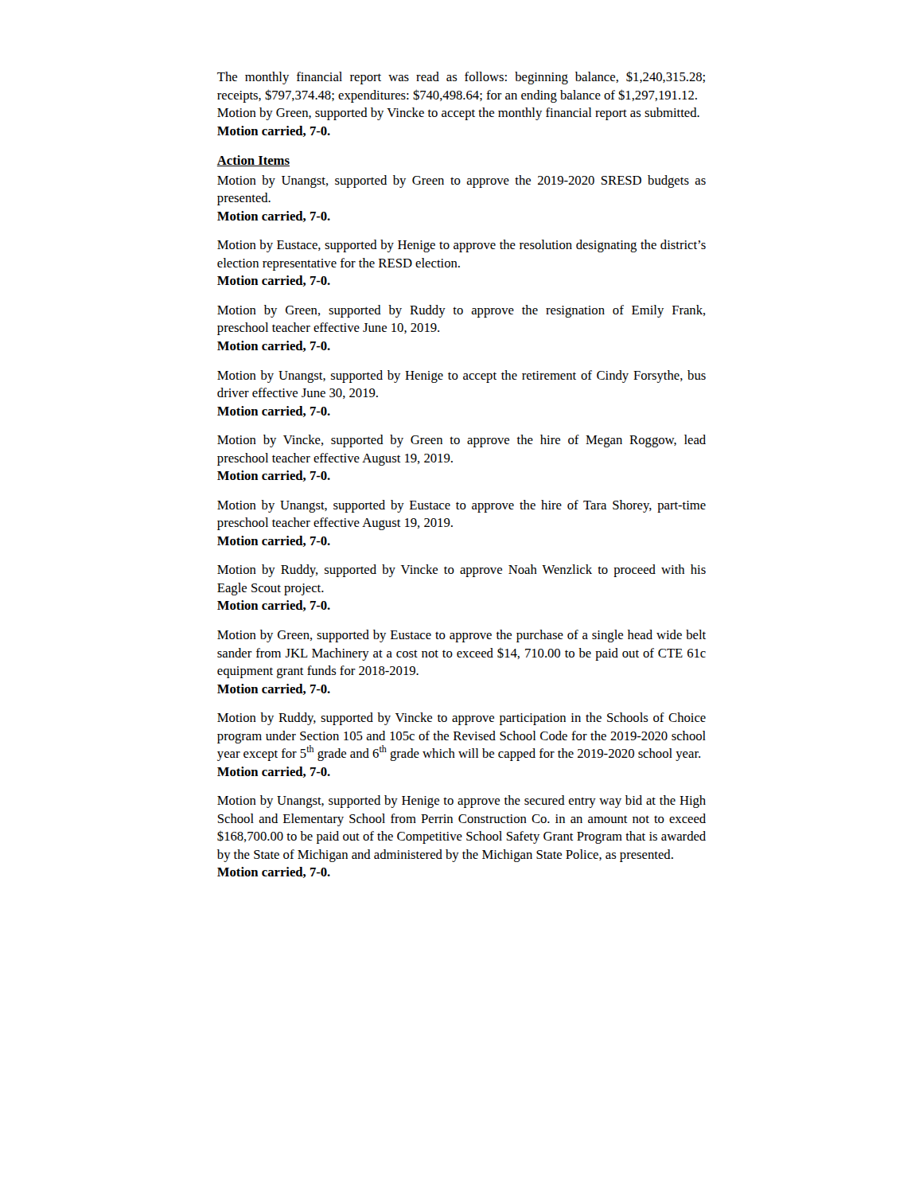The monthly financial report was read as follows: beginning balance, $1,240,315.28; receipts, $797,374.48; expenditures: $740,498.64; for an ending balance of $1,297,191.12.
Motion by Green, supported by Vincke to accept the monthly financial report as submitted.
Motion carried, 7-0.
Action Items
Motion by Unangst, supported by Green to approve the 2019-2020 SRESD budgets as presented.
Motion carried, 7-0.
Motion by Eustace, supported by Henige to approve the resolution designating the district’s election representative for the RESD election.
Motion carried, 7-0.
Motion by Green, supported by Ruddy to approve the resignation of Emily Frank, preschool teacher effective June 10, 2019.
Motion carried, 7-0.
Motion by Unangst, supported by Henige to accept the retirement of Cindy Forsythe, bus driver effective June 30, 2019.
Motion carried, 7-0.
Motion by Vincke, supported by Green to approve the hire of Megan Roggow, lead preschool teacher effective August 19, 2019.
Motion carried, 7-0.
Motion by Unangst, supported by Eustace to approve the hire of Tara Shorey, part-time preschool teacher effective August 19, 2019.
Motion carried, 7-0.
Motion by Ruddy, supported by Vincke to approve Noah Wenzlick to proceed with his Eagle Scout project.
Motion carried, 7-0.
Motion by Green, supported by Eustace to approve the purchase of a single head wide belt sander from JKL Machinery at a cost not to exceed $14, 710.00 to be paid out of CTE 61c equipment grant funds for 2018-2019.
Motion carried, 7-0.
Motion by Ruddy, supported by Vincke to approve participation in the Schools of Choice program under Section 105 and 105c of the Revised School Code for the 2019-2020 school year except for 5th grade and 6th grade which will be capped for the 2019-2020 school year.
Motion carried, 7-0.
Motion by Unangst, supported by Henige to approve the secured entry way bid at the High School and Elementary School from Perrin Construction Co. in an amount not to exceed $168,700.00 to be paid out of the Competitive School Safety Grant Program that is awarded by the State of Michigan and administered by the Michigan State Police, as presented.
Motion carried, 7-0.